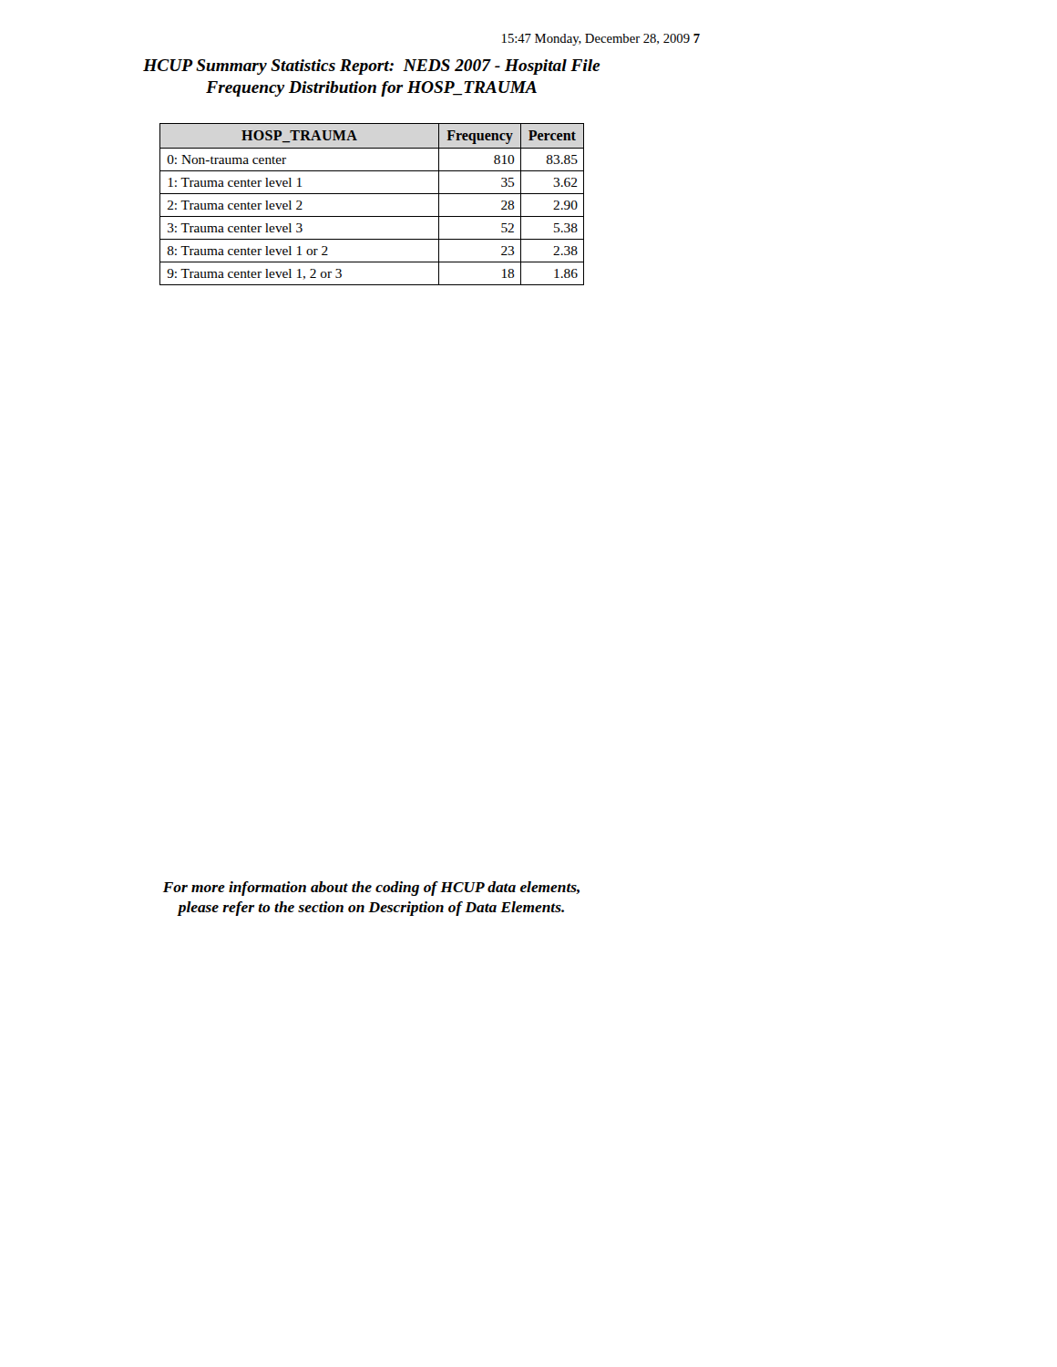15:47 Monday, December 28, 20097
HCUP Summary Statistics Report: NEDS 2007 - Hospital File Frequency Distribution for HOSP_TRAUMA
| HOSP_TRAUMA | Frequency | Percent |
| --- | --- | --- |
| 0: Non-trauma center | 810 | 83.85 |
| 1: Trauma center level 1 | 35 | 3.62 |
| 2: Trauma center level 2 | 28 | 2.90 |
| 3: Trauma center level 3 | 52 | 5.38 |
| 8: Trauma center level 1 or 2 | 23 | 2.38 |
| 9: Trauma center level 1, 2 or 3 | 18 | 1.86 |
For more information about the coding of HCUP data elements,
please refer to the section on Description of Data Elements.